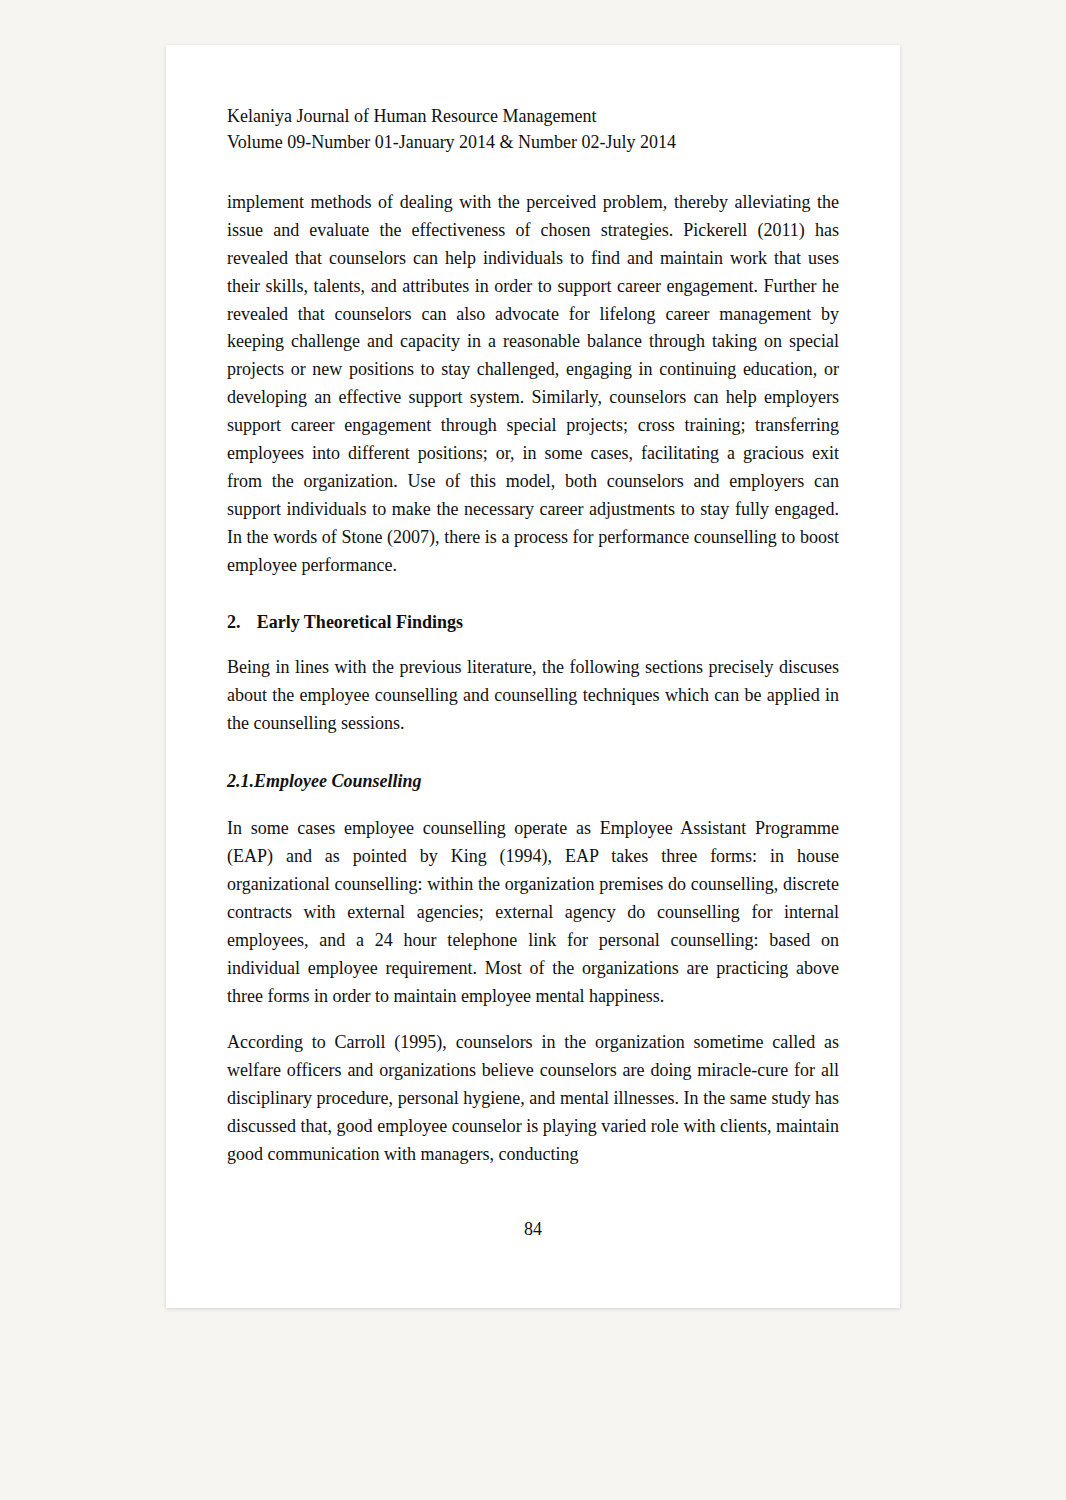Kelaniya Journal of Human Resource Management
Volume 09-Number 01-January 2014 & Number 02-July 2014
implement methods of dealing with the perceived problem, thereby alleviating the issue and evaluate the effectiveness of chosen strategies. Pickerell (2011) has revealed that counselors can help individuals to find and maintain work that uses their skills, talents, and attributes in order to support career engagement. Further he revealed that counselors can also advocate for lifelong career management by keeping challenge and capacity in a reasonable balance through taking on special projects or new positions to stay challenged, engaging in continuing education, or developing an effective support system. Similarly, counselors can help employers support career engagement through special projects; cross training; transferring employees into different positions; or, in some cases, facilitating a gracious exit from the organization. Use of this model, both counselors and employers can support individuals to make the necessary career adjustments to stay fully engaged. In the words of Stone (2007), there is a process for performance counselling to boost employee performance.
2. Early Theoretical Findings
Being in lines with the previous literature, the following sections precisely discuses about the employee counselling and counselling techniques which can be applied in the counselling sessions.
2.1.Employee Counselling
In some cases employee counselling operate as Employee Assistant Programme (EAP) and as pointed by King (1994), EAP takes three forms: in house organizational counselling: within the organization premises do counselling, discrete contracts with external agencies; external agency do counselling for internal employees, and a 24 hour telephone link for personal counselling: based on individual employee requirement. Most of the organizations are practicing above three forms in order to maintain employee mental happiness.
According to Carroll (1995), counselors in the organization sometime called as welfare officers and organizations believe counselors are doing miracle-cure for all disciplinary procedure, personal hygiene, and mental illnesses. In the same study has discussed that, good employee counselor is playing varied role with clients, maintain good communication with managers, conducting
84